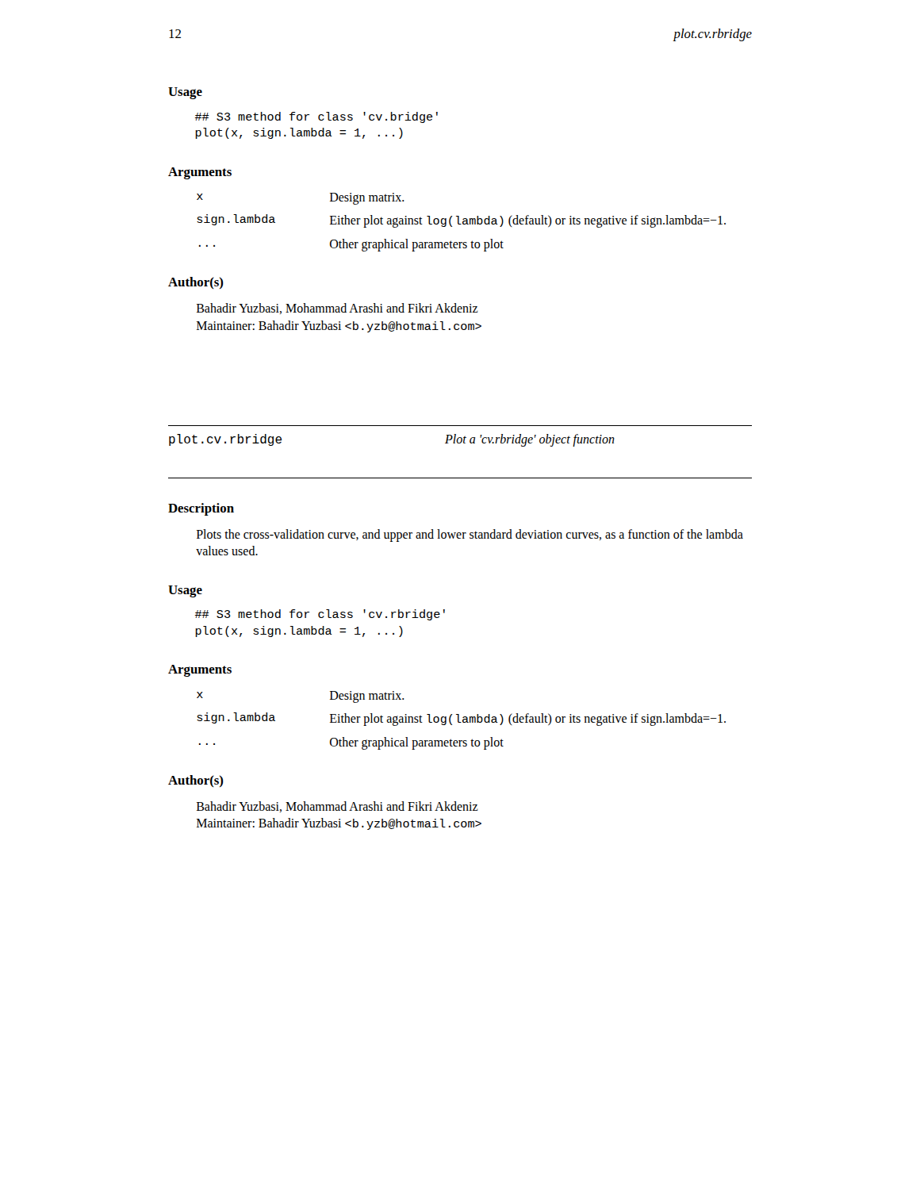12 plot.cv.rbridge
Usage
## S3 method for class 'cv.bridge'
plot(x, sign.lambda = 1, ...)
Arguments
x
Design matrix.
sign.lambda
Either plot against log(lambda) (default) or its negative if sign.lambda=−1.
...
Other graphical parameters to plot
Author(s)
Bahadir Yuzbasi, Mohammad Arashi and Fikri Akdeniz Maintainer: Bahadir Yuzbasi <b.yzb@hotmail.com>
plot.cv.rbridge Plot a 'cv.rbridge' object function
Description
Plots the cross-validation curve, and upper and lower standard deviation curves, as a function of the lambda values used.
Usage
## S3 method for class 'cv.rbridge'
plot(x, sign.lambda = 1, ...)
Arguments
x
Design matrix.
sign.lambda
Either plot against log(lambda) (default) or its negative if sign.lambda=−1.
...
Other graphical parameters to plot
Author(s)
Bahadir Yuzbasi, Mohammad Arashi and Fikri Akdeniz Maintainer: Bahadir Yuzbasi <b.yzb@hotmail.com>